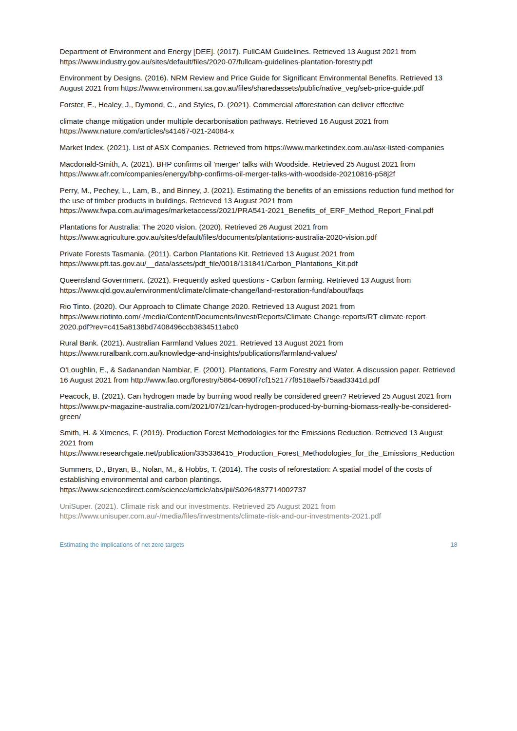Department of Environment and Energy [DEE]. (2017). FullCAM Guidelines. Retrieved 13 August 2021 from https://www.industry.gov.au/sites/default/files/2020-07/fullcam-guidelines-plantation-forestry.pdf
Environment by Designs. (2016). NRM Review and Price Guide for Significant Environmental Benefits. Retrieved 13 August 2021 from https://www.environment.sa.gov.au/files/sharedassets/public/native_veg/seb-price-guide.pdf
Forster, E., Healey, J., Dymond, C., and Styles, D. (2021). Commercial afforestation can deliver effective
climate change mitigation under multiple decarbonisation pathways. Retrieved 16 August 2021 from https://www.nature.com/articles/s41467-021-24084-x
Market Index. (2021). List of ASX Companies. Retrieved from https://www.marketindex.com.au/asx-listed-companies
Macdonald-Smith, A. (2021). BHP confirms oil 'merger' talks with Woodside. Retrieved 25 August 2021 from https://www.afr.com/companies/energy/bhp-confirms-oil-merger-talks-with-woodside-20210816-p58j2f
Perry, M., Pechey, L., Lam, B., and Binney, J. (2021). Estimating the benefits of an emissions reduction fund method for the use of timber products in buildings. Retrieved 13 August 2021 from https://www.fwpa.com.au/images/marketaccess/2021/PRA541-2021_Benefits_of_ERF_Method_Report_Final.pdf
Plantations for Australia: The 2020 vision. (2020). Retrieved 26 August 2021 from https://www.agriculture.gov.au/sites/default/files/documents/plantations-australia-2020-vision.pdf
Private Forests Tasmania. (2011). Carbon Plantations Kit. Retrieved 13 August 2021 from https://www.pft.tas.gov.au/__data/assets/pdf_file/0018/131841/Carbon_Plantations_Kit.pdf
Queensland Government. (2021). Frequently asked questions - Carbon farming. Retrieved 13 August from https://www.qld.gov.au/environment/climate/climate-change/land-restoration-fund/about/faqs
Rio Tinto. (2020). Our Approach to Climate Change 2020. Retrieved 13 August 2021 from https://www.riotinto.com/-/media/Content/Documents/Invest/Reports/Climate-Change-reports/RT-climate-report-2020.pdf?rev=c415a8138bd7408496ccb3834511abc0
Rural Bank. (2021). Australian Farmland Values 2021. Retrieved 13 August 2021 from https://www.ruralbank.com.au/knowledge-and-insights/publications/farmland-values/
O'Loughlin, E., & Sadanandan Nambiar, E. (2001). Plantations, Farm Forestry and Water. A discussion paper. Retrieved 16 August 2021 from http://www.fao.org/forestry/5864-0690f7cf152177f8518aef575aad3341d.pdf
Peacock, B. (2021). Can hydrogen made by burning wood really be considered green? Retrieved 25 August 2021 from https://www.pv-magazine-australia.com/2021/07/21/can-hydrogen-produced-by-burning-biomass-really-be-considered-green/
Smith, H. & Ximenes, F. (2019). Production Forest Methodologies for the Emissions Reduction. Retrieved 13 August 2021 from https://www.researchgate.net/publication/335336415_Production_Forest_Methodologies_for_the_Emissions_Reduction
Summers, D., Bryan, B., Nolan, M., & Hobbs, T. (2014). The costs of reforestation: A spatial model of the costs of establishing environmental and carbon plantings. https://www.sciencedirect.com/science/article/abs/pii/S0264837714002737
UniSuper. (2021). Climate risk and our investments. Retrieved 25 August 2021 from https://www.unisuper.com.au/-/media/files/investments/climate-risk-and-our-investments-2021.pdf
Estimating the implications of net zero targets 18